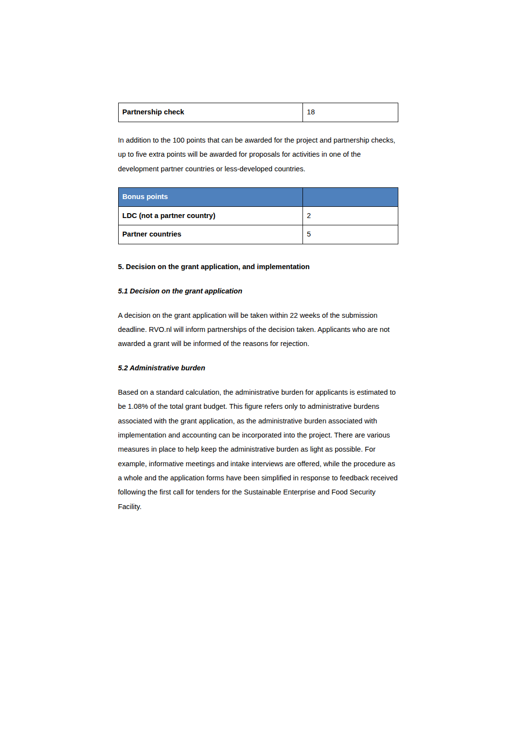| Partnership check | 18 |
In addition to the 100 points that can be awarded for the project and partnership checks, up to five extra points will be awarded for proposals for activities in one of the development partner countries or less-developed countries.
| Bonus points | |
| --- | --- |
| LDC (not a partner country) | 2 |
| Partner countries | 5 |
5. Decision on the grant application, and implementation
5.1 Decision on the grant application
A decision on the grant application will be taken within 22 weeks of the submission deadline. RVO.nl will inform partnerships of the decision taken. Applicants who are not awarded a grant will be informed of the reasons for rejection.
5.2 Administrative burden
Based on a standard calculation, the administrative burden for applicants is estimated to be 1.08% of the total grant budget. This figure refers only to administrative burdens associated with the grant application, as the administrative burden associated with implementation and accounting can be incorporated into the project. There are various measures in place to help keep the administrative burden as light as possible. For example, informative meetings and intake interviews are offered, while the procedure as a whole and the application forms have been simplified in response to feedback received following the first call for tenders for the Sustainable Enterprise and Food Security Facility.